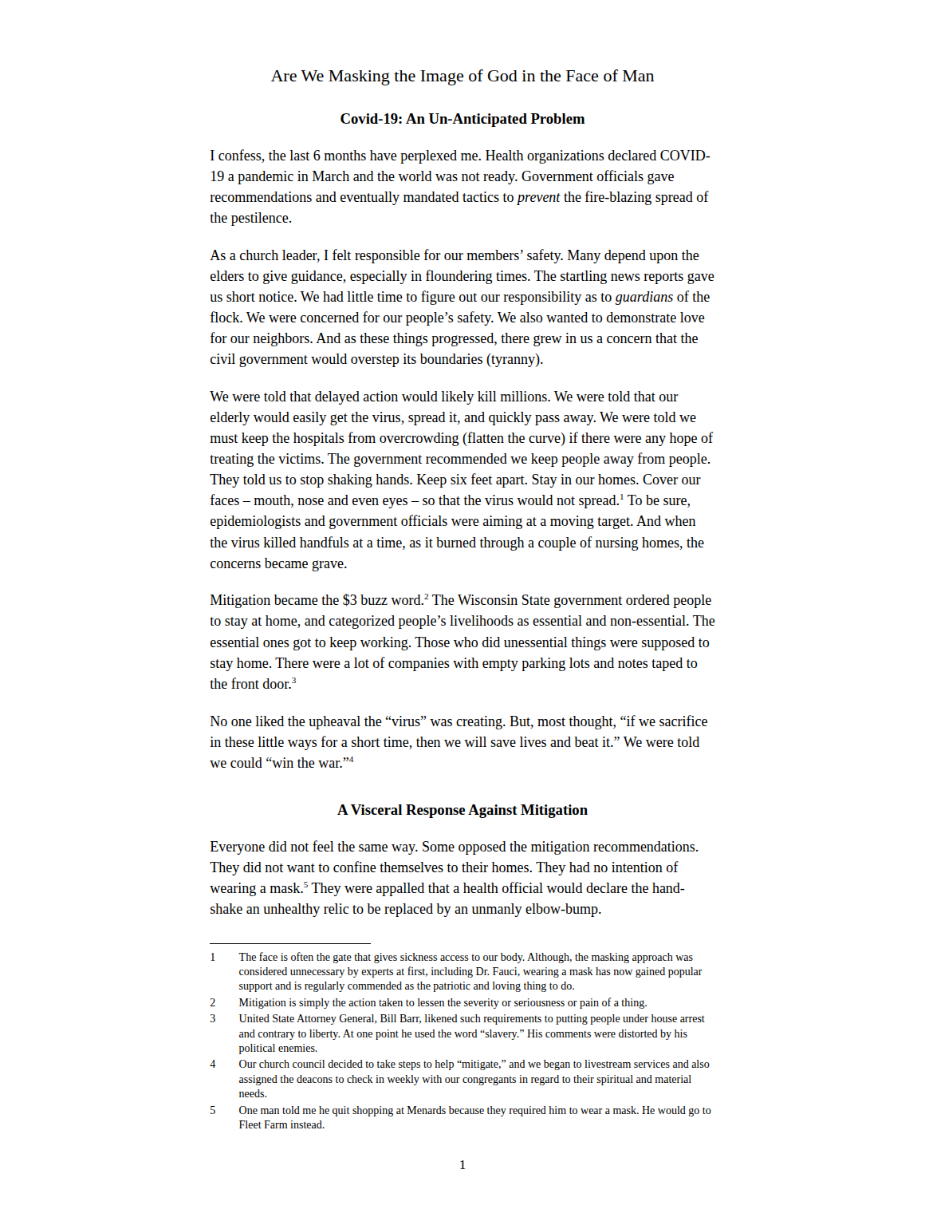Are We Masking the Image of God in the Face of Man
Covid-19: An Un-Anticipated Problem
I confess, the last 6 months have perplexed me. Health organizations declared COVID-19 a pandemic in March and the world was not ready. Government officials gave recommendations and eventually mandated tactics to prevent the fire-blazing spread of the pestilence.
As a church leader, I felt responsible for our members’ safety. Many depend upon the elders to give guidance, especially in floundering times. The startling news reports gave us short notice. We had little time to figure out our responsibility as to guardians of the flock. We were concerned for our people’s safety. We also wanted to demonstrate love for our neighbors. And as these things progressed, there grew in us a concern that the civil government would overstep its boundaries (tyranny).
We were told that delayed action would likely kill millions. We were told that our elderly would easily get the virus, spread it, and quickly pass away. We were told we must keep the hospitals from overcrowding (flatten the curve) if there were any hope of treating the victims. The government recommended we keep people away from people. They told us to stop shaking hands. Keep six feet apart. Stay in our homes. Cover our faces – mouth, nose and even eyes – so that the virus would not spread.1 To be sure, epidemiologists and government officials were aiming at a moving target. And when the virus killed handfuls at a time, as it burned through a couple of nursing homes, the concerns became grave.
Mitigation became the $3 buzz word.2 The Wisconsin State government ordered people to stay at home, and categorized people’s livelihoods as essential and non-essential. The essential ones got to keep working. Those who did unessential things were supposed to stay home. There were a lot of companies with empty parking lots and notes taped to the front door.3
No one liked the upheaval the “virus” was creating. But, most thought, “if we sacrifice in these little ways for a short time, then we will save lives and beat it.” We were told we could “win the war.”4
A Visceral Response Against Mitigation
Everyone did not feel the same way. Some opposed the mitigation recommendations. They did not want to confine themselves to their homes. They had no intention of wearing a mask.5 They were appalled that a health official would declare the hand-shake an unhealthy relic to be replaced by an unmanly elbow-bump.
1 The face is often the gate that gives sickness access to our body. Although, the masking approach was considered unnecessary by experts at first, including Dr. Fauci, wearing a mask has now gained popular support and is regularly commended as the patriotic and loving thing to do.
2 Mitigation is simply the action taken to lessen the severity or seriousness or pain of a thing.
3 United State Attorney General, Bill Barr, likened such requirements to putting people under house arrest and contrary to liberty. At one point he used the word “slavery.” His comments were distorted by his political enemies.
4 Our church council decided to take steps to help “mitigate,” and we began to livestream services and also assigned the deacons to check in weekly with our congregants in regard to their spiritual and material needs.
5 One man told me he quit shopping at Menards because they required him to wear a mask. He would go to Fleet Farm instead.
1